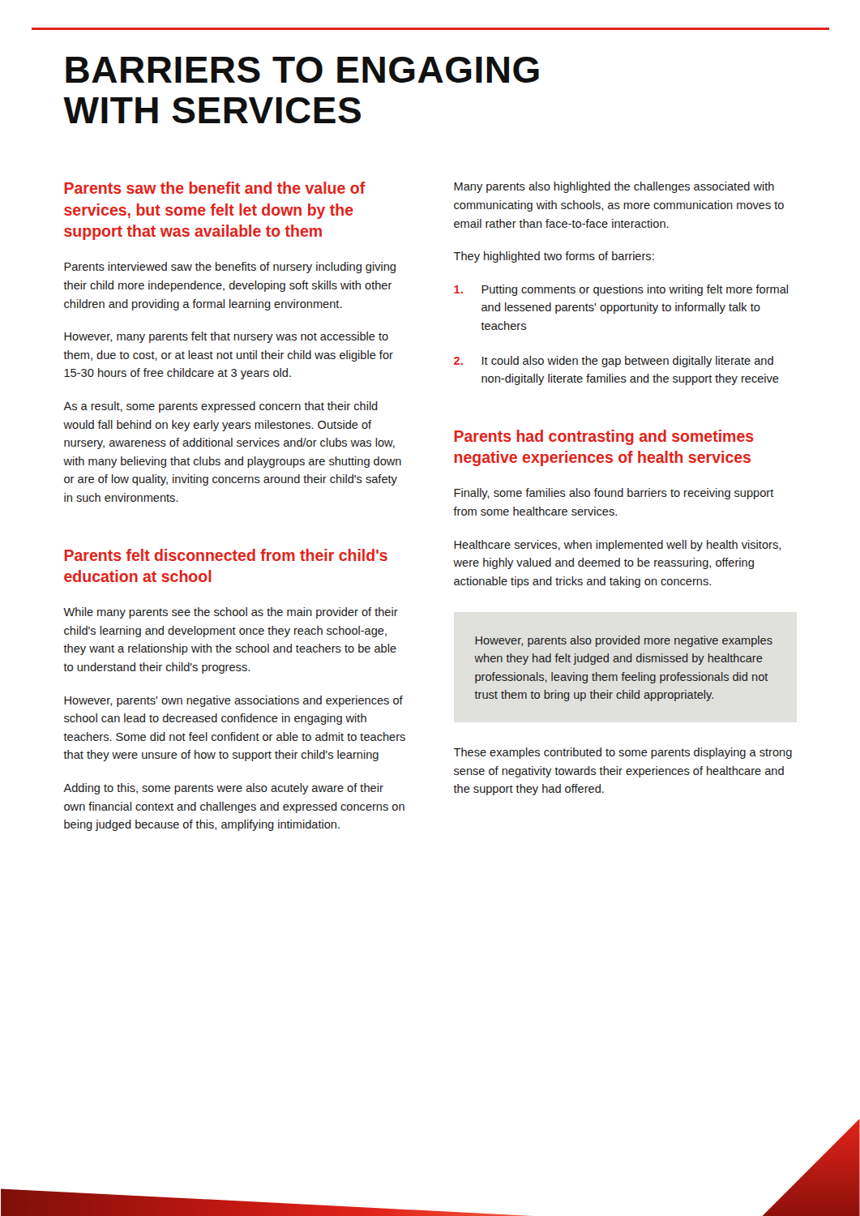Barriers to engaging
with services
Parents saw the benefit and the value of services, but some felt let down by the support that was available to them
Parents interviewed saw the benefits of nursery including giving their child more independence, developing soft skills with other children and providing a formal learning environment.
However, many parents felt that nursery was not accessible to them, due to cost, or at least not until their child was eligible for 15-30 hours of free childcare at 3 years old.
As a result, some parents expressed concern that their child would fall behind on key early years milestones. Outside of nursery, awareness of additional services and/or clubs was low, with many believing that clubs and playgroups are shutting down or are of low quality, inviting concerns around their child's safety in such environments.
Parents felt disconnected from their child's education at school
While many parents see the school as the main provider of their child's learning and development once they reach school-age, they want a relationship with the school and teachers to be able to understand their child's progress.
However, parents' own negative associations and experiences of school can lead to decreased confidence in engaging with teachers. Some did not feel confident or able to admit to teachers that they were unsure of how to support their child's learning
Adding to this, some parents were also acutely aware of their own financial context and challenges and expressed concerns on being judged because of this, amplifying intimidation.
Many parents also highlighted the challenges associated with communicating with schools, as more communication moves to email rather than face-to-face interaction.
They highlighted two forms of barriers:
Putting comments or questions into writing felt more formal and lessened parents' opportunity to informally talk to teachers
It could also widen the gap between digitally literate and non-digitally literate families and the support they receive
Parents had contrasting and sometimes negative experiences of health services
Finally, some families also found barriers to receiving support from some healthcare services.
Healthcare services, when implemented well by health visitors, were highly valued and deemed to be reassuring, offering actionable tips and tricks and taking on concerns.
However, parents also provided more negative examples when they had felt judged and dismissed by healthcare professionals, leaving them feeling professionals did not trust them to bring up their child appropriately.
These examples contributed to some parents displaying a strong sense of negativity towards their experiences of healthcare and the support they had offered.